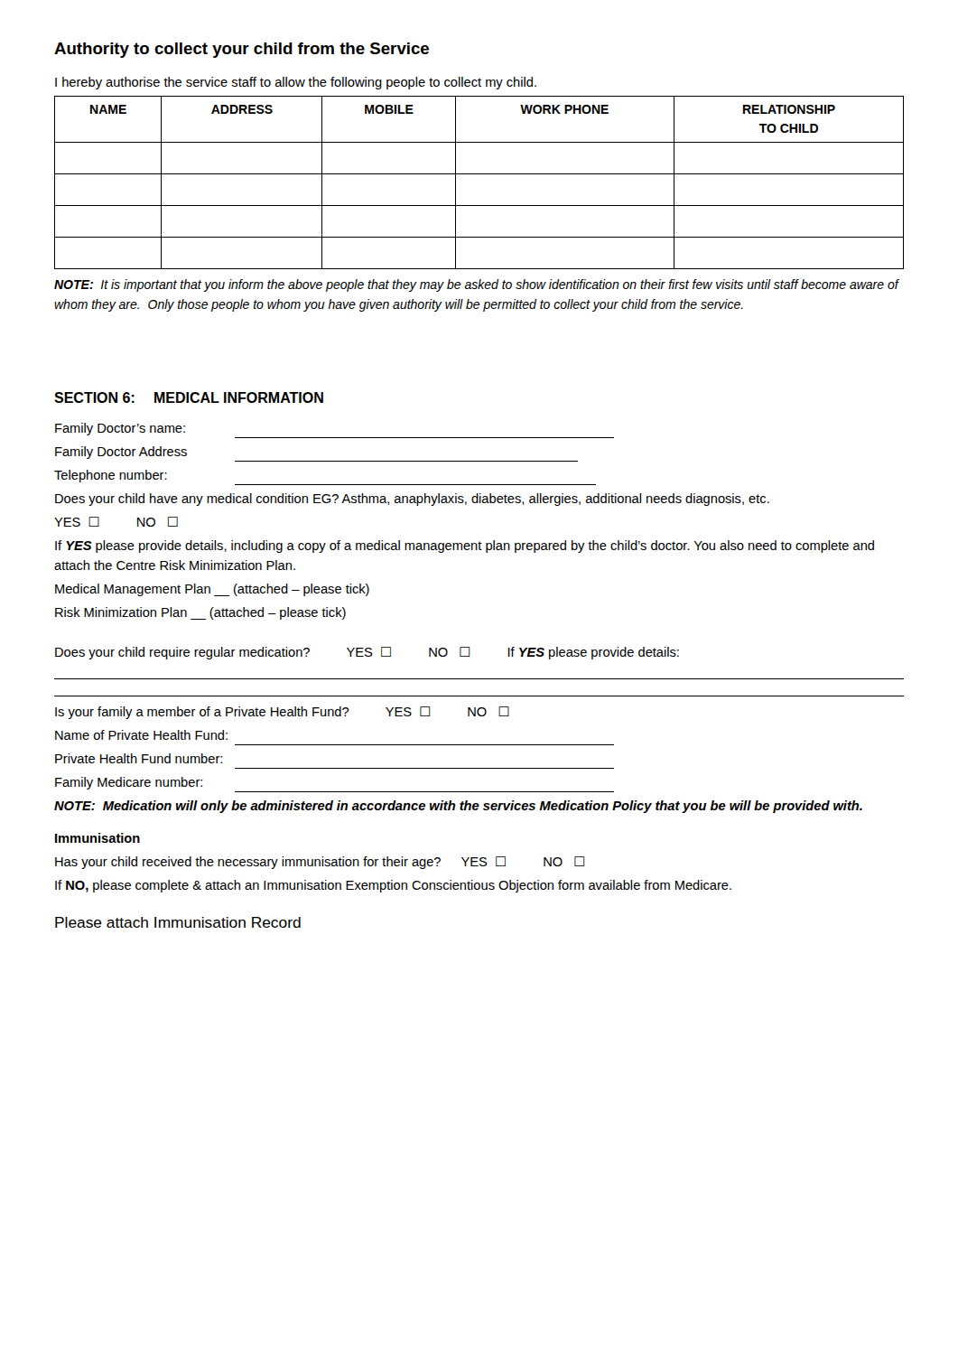Authority to collect your child from the Service
I hereby authorise the service staff to allow the following people to collect my child.
| NAME | ADDRESS | MOBILE | WORK PHONE | RELATIONSHIP TO CHILD |
| --- | --- | --- | --- | --- |
NOTE: It is important that you inform the above people that they may be asked to show identification on their first few visits until staff become aware of whom they are. Only those people to whom you have given authority will be permitted to collect your child from the service.
SECTION 6: MEDICAL INFORMATION
Family Doctor’s name:
Family Doctor Address
Telephone number:
Does your child have any medical condition EG? Asthma, anaphylaxis, diabetes, allergies, additional needs diagnosis, etc.
YES ☐ NO ☐
If YES please provide details, including a copy of a medical management plan prepared by the child’s doctor. You also need to complete and attach the Centre Risk Minimization Plan.
Medical Management Plan __ (attached – please tick)
Risk Minimization Plan __ (attached – please tick)
Does your child require regular medication? YES ☐ NO ☐ If YES please provide details:
Is your family a member of a Private Health Fund? YES ☐ NO ☐
Name of Private Health Fund:
Private Health Fund number:
Family Medicare number:
NOTE: Medication will only be administered in accordance with the services Medication Policy that you be will be provided with.
Immunisation
Has your child received the necessary immunisation for their age? YES ☐ NO ☐
If NO, please complete & attach an Immunisation Exemption Conscientious Objection form available from Medicare.
Please attach Immunisation Record